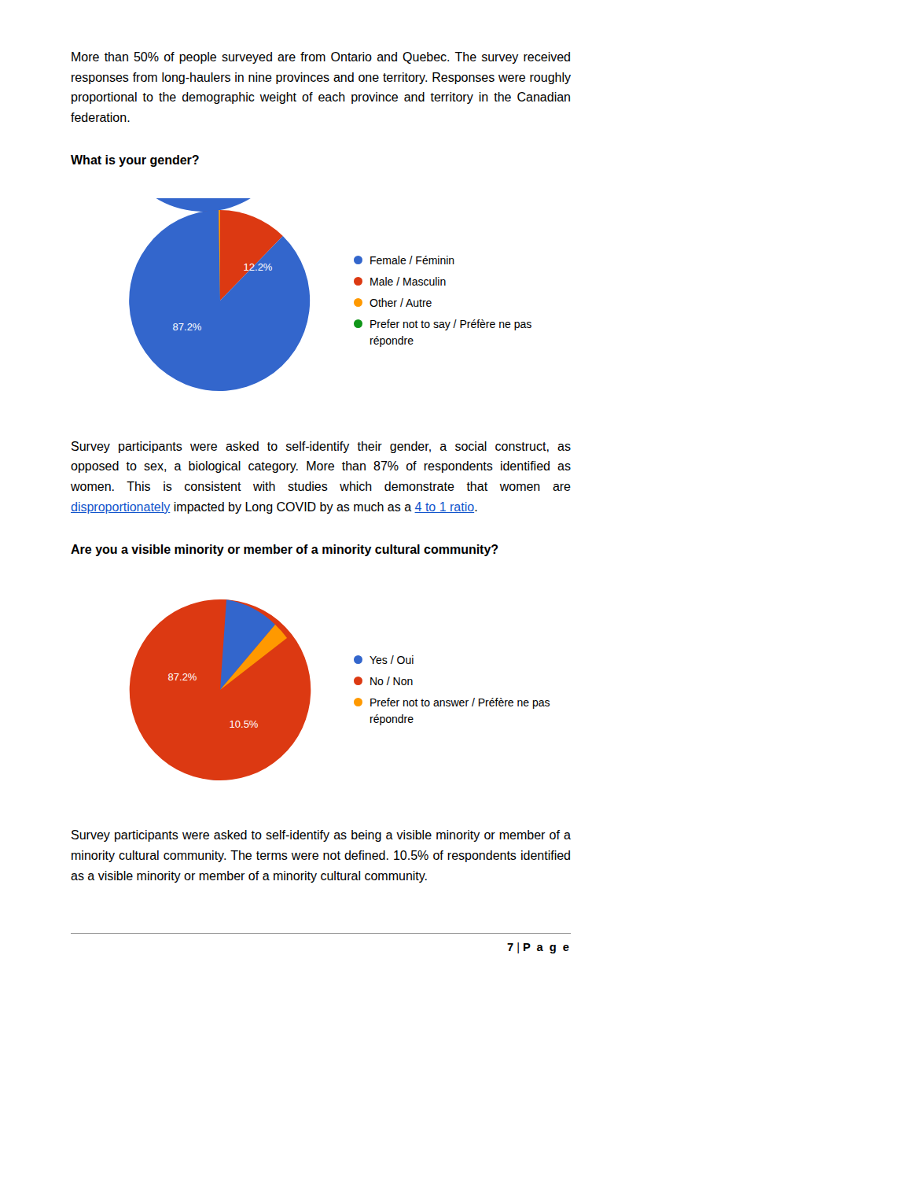More than 50% of people surveyed are from Ontario and Quebec. The survey received responses from long-haulers in nine provinces and one territory. Responses were roughly proportional to the demographic weight of each province and territory in the Canadian federation.
What is your gender?
12.2% 87.2%
Female / Féminin
Male / Masculin
Other / Autre
Prefer not to say / Préfère ne pas
répondre
Survey participants were asked to self-identify their gender, a social construct, as opposed to sex, a biological category. More than 87% of respondents identified as women. This is consistent with studies which demonstrate that women are disproportionately impacted by Long COVID by as much as a 4 to 1 ratio.
Are you a visible minority or member of a minority cultural community?
87.2% 10.5%
Yes / Oui
No / Non
Prefer not to answer / Préfère ne pas
répondre
Survey participants were asked to self-identify as being a visible minority or member of a minority cultural community. The terms were not defined. 10.5% of respondents identified as a visible minority or member of a minority cultural community.
7 | P a g e